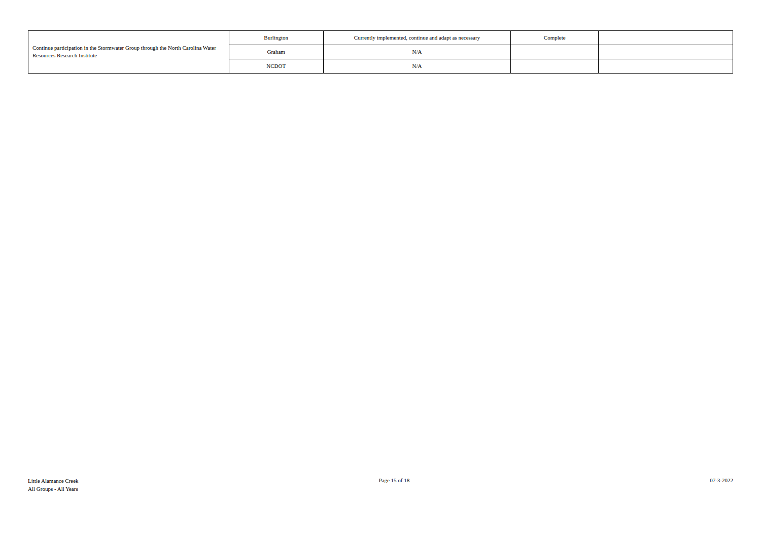| Continue participation in the Stormwater Group through the North Carolina Water Resources Research Institute | Burlington | Currently implemented, continue and adapt as necessary | Complete | |
| Graham | N/A | | |
| NCDOT | N/A | | |
Little Alamance Creek
All Groups - All Years
07-3-2022
Page 15 of 18